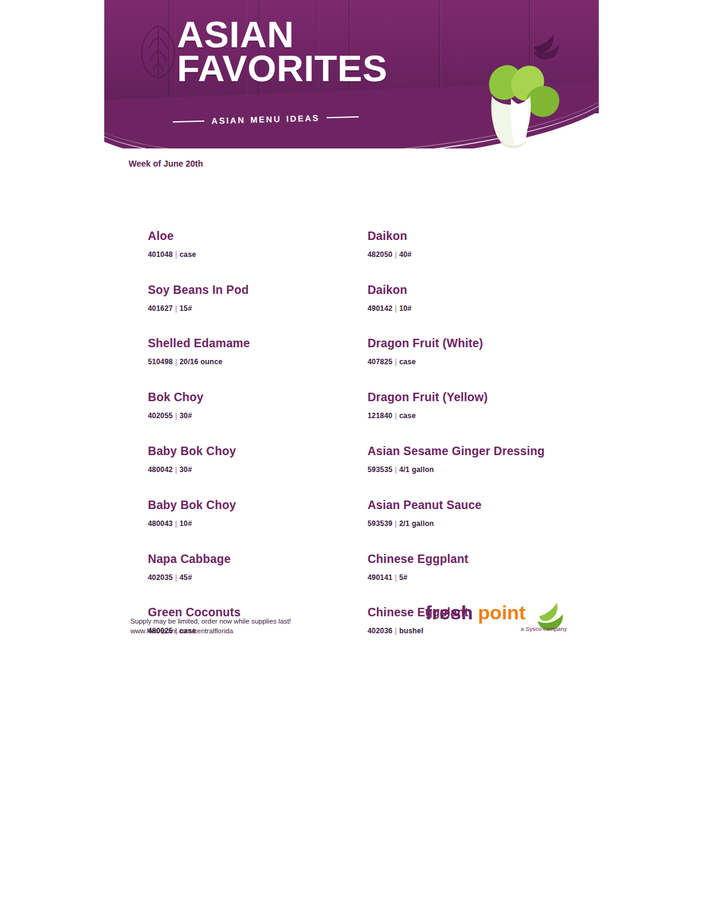ASIAN FAVORITES
Asian Menu Ideas
Week of June 20th
Aloe
401048|case
Daikon
482050|40#
Soy Beans In Pod
401627|15#
Daikon
490142|10#
Shelled Edamame
510498|20/16 ounce
Dragon Fruit (White)
407825|case
Bok Choy
402055|30#
Dragon Fruit (Yellow)
121840|case
Baby Bok Choy
480042|30#
Asian Sesame Ginger Dressing
593535|4/1 gallon
Baby Bok Choy
480043|10#
Asian Peanut Sauce
593539|2/1 gallon
Napa Cabbage
402035|45#
Chinese Eggplant
490141|5#
Green Coconuts
480025|case
Chinese Eggplant
402036|bushel
Supply may be limited, order now while supplies last!
www.freshpoint.com/centralflorida
fresh point a Sysco company